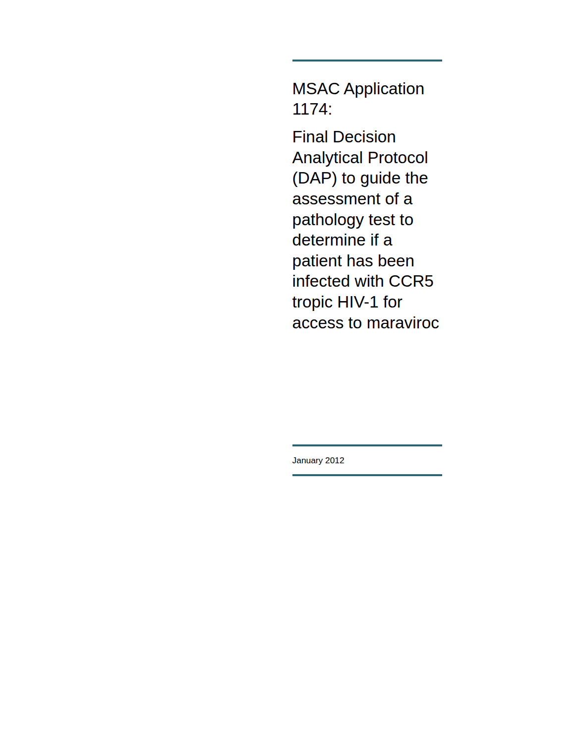MSAC Application 1174: Final Decision Analytical Protocol (DAP) to guide the assessment of a pathology test to determine if a patient has been infected with CCR5 tropic HIV-1 for access to maraviroc
January 2012